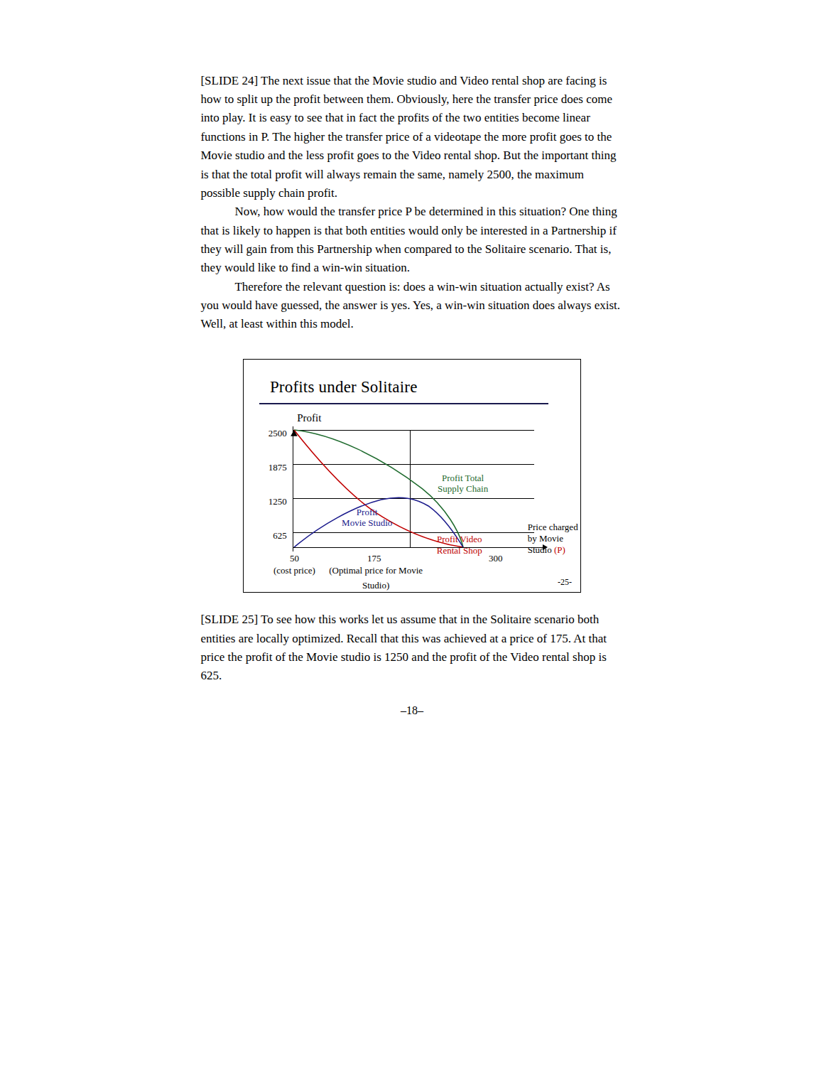[SLIDE 24] The next issue that the Movie studio and Video rental shop are facing is how to split up the profit between them. Obviously, here the transfer price does come into play. It is easy to see that in fact the profits of the two entities become linear functions in P. The higher the transfer price of a videotape the more profit goes to the Movie studio and the less profit goes to the Video rental shop. But the important thing is that the total profit will always remain the same, namely 2500, the maximum possible supply chain profit.
Now, how would the transfer price P be determined in this situation? One thing that is likely to happen is that both entities would only be interested in a Partnership if they will gain from this Partnership when compared to the Solitaire scenario. That is, they would like to find a win-win situation.
Therefore the relevant question is: does a win-win situation actually exist? As you would have guessed, the answer is yes. Yes, a win-win situation does always exist. Well, at least within this model.
Profits under Solitaire
Profit
2500
1875
1250
625
Profit Total
Supply Chain
Profit
Movie Studio
Profit Video
Rental Shop
50
175
300
(cost price)
(Optimal price for Movie Studio)
Price charged
by Movie
Studio (P)
-25-
[SLIDE 25] To see how this works let us assume that in the Solitaire scenario both entities are locally optimized. Recall that this was achieved at a price of 175. At that price the profit of the Movie studio is 1250 and the profit of the Video rental shop is 625.
–18–